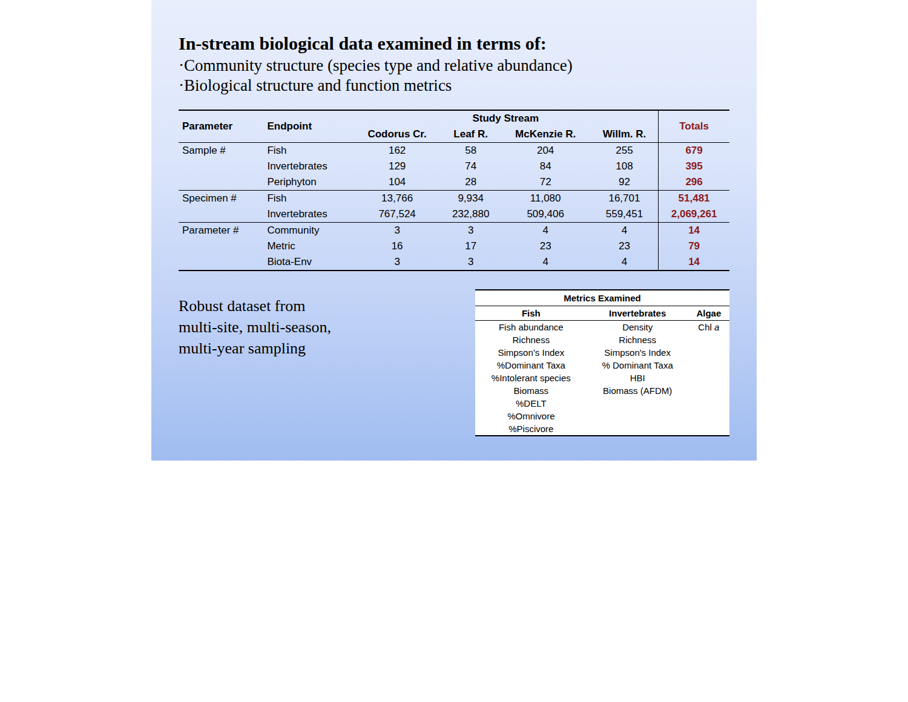In-stream biological data examined in terms of:
·Community structure (species type and relative abundance)
·Biological structure and function metrics
| Parameter | Endpoint | Study Stream | Totals |
| --- | --- | --- | --- |
| Codorus Cr. | Leaf R. | McKenzie R. | Willm. R. |
| Sample # | Fish | 162 | 58 | 204 | 255 | 679 |
| | Invertebrates | 129 | 74 | 84 | 108 | 395 |
| | Periphyton | 104 | 28 | 72 | 92 | 296 |
| Specimen # | Fish | 13,766 | 9,934 | 11,080 | 16,701 | 51,481 |
| | Invertebrates | 767,524 | 232,880 | 509,406 | 559,451 | 2,069,261 |
| Parameter # | Community | 3 | 3 | 4 | 4 | 14 |
| | Metric | 16 | 17 | 23 | 23 | 79 |
| | Biota-Env | 3 | 3 | 4 | 4 | 14 |
Robust dataset from
multi-site, multi-season,
multi-year sampling
Metrics Examined
| Fish | Invertebrates | Algae |
| --- | --- | --- |
| Fish abundance | Density | Chl a |
| Richness | Richness | |
| Simpson’s Index | Simpson's Index | |
| %Dominant Taxa | % Dominant Taxa | |
| %Intolerant species | HBI | |
| Biomass | Biomass (AFDM) | |
| %DELT | | |
| %Omnivore | | |
| %Piscivore | | |